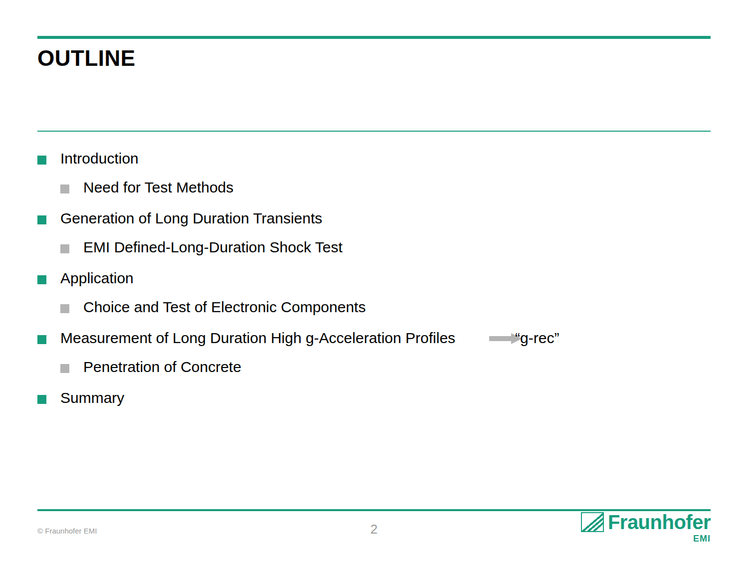OUTLINE
Introduction
Need for Test Methods
Generation of Long Duration Transients
EMI Defined-Long-Duration Shock Test
Application
Choice and Test of Electronic Components
Measurement of Long Duration High g-Acceleration Profiles “g-rec”
Penetration of Concrete
Summary
© Fraunhofer EMI
2
Fraunhofer EMI